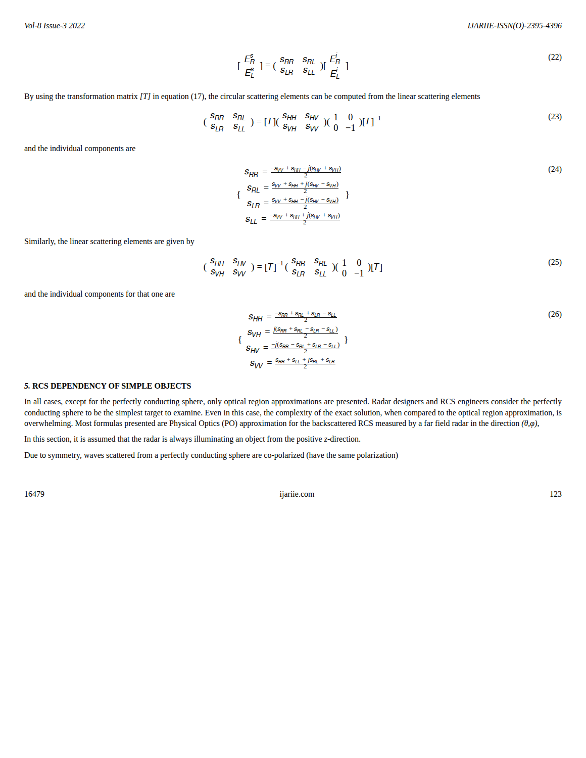Vol-8 Issue-3 2022 IJARIIE-ISSN(O)-2395-4396
(22) [ ERs ELs ] = ( sRR sRL sLR sLL ) [ ERi ELi ]
By using the transformation matrix [T] in equation (17), the circular scattering elements can be computed from the linear scattering elements
(23) ( sRR sRL sLR sLL ) = [T] ( sHH sHV sVH sVV ) ( 10 0−1 ) [T]−1
and the individual components are
(24) { sRR = −sVV +sHH −j (sHV +sVH) 2 sRL = sVV +sHH +j (sHV −sVH) 2 sLR = sVV +sHH −j (sHV −sVH) 2 sLL = −sVV +sHH +j (sHV +sVH) 2 }
Similarly, the linear scattering elements are given by
(25) ( sHH sHV sVH sVV ) = [T]−1 ( sRR sRL sLR sLL ) ( 10 0−1 ) [T]
and the individual components for that one are
(26) { sHH = −sRR +sRL +sLR −sLL 2 sVH = j( sRR +sRL −sLR −sLL ) 2 sHV = −j( sRR −sRL +sLR −sLL ) 2 sVV = sRR +sLL +jsRL +sLR 2 }
5. RCS DEPENDENCY OF SIMPLE OBJECTS
In all cases, except for the perfectly conducting sphere, only optical region approximations are presented. Radar designers and RCS engineers consider the perfectly conducting sphere to be the simplest target to examine. Even in this case, the complexity of the exact solution, when compared to the optical region approximation, is overwhelming. Most formulas presented are Physical Optics (PO) approximation for the backscattered RCS measured by a far field radar in the direction (θ,φ),
In this section, it is assumed that the radar is always illuminating an object from the positive z-direction.
Due to symmetry, waves scattered from a perfectly conducting sphere are co-polarized (have the same polarization)
16479 ijariie.com 123